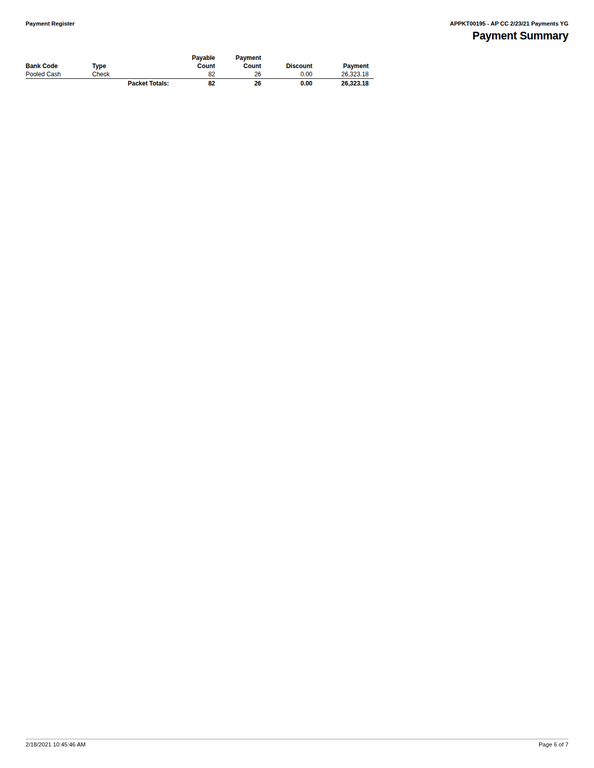Payment Register APPKT00195 - AP CC 2/23/21 Payments YG
Payment Summary
| | | Payable | Payment | | |
| --- | --- | --- | --- | --- | --- |
| Bank Code | Type | Count | Count | Discount | Payment |
| Pooled Cash | Check | 82 | 26 | 0.00 | 26,323.18 |
| | Packet Totals: | 82 | 26 | 0.00 | 26,323.18 |
2/18/2021 10:45:46 AM Page 6 of 7